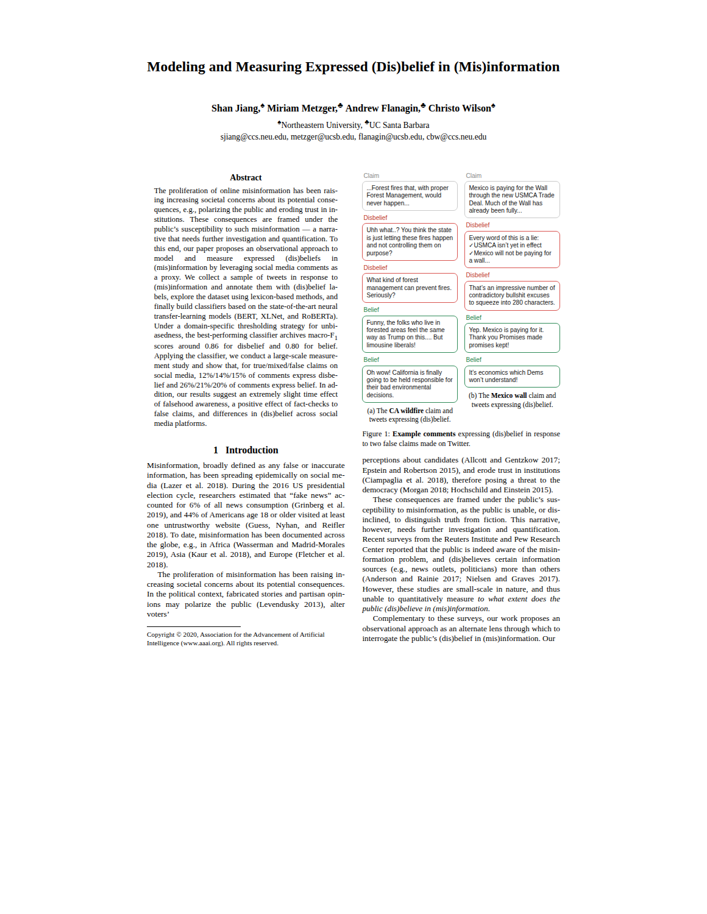Modeling and Measuring Expressed (Dis)belief in (Mis)information
Shan Jiang,♠ Miriam Metzger,♣ Andrew Flanagin,♣ Christo Wilson♠
♠Northeastern University, ♣UC Santa Barbara
sjiang@ccs.neu.edu, metzger@ucsb.edu, flanagin@ucsb.edu, cbw@ccs.neu.edu
Abstract
The proliferation of online misinformation has been raising increasing societal concerns about its potential consequences, e.g., polarizing the public and eroding trust in institutions. These consequences are framed under the public’s susceptibility to such misinformation — a narrative that needs further investigation and quantification. To this end, our paper proposes an observational approach to model and measure expressed (dis)beliefs in (mis)information by leveraging social media comments as a proxy. We collect a sample of tweets in response to (mis)information and annotate them with (dis)belief labels, explore the dataset using lexicon-based methods, and finally build classifiers based on the state-of-the-art neural transfer-learning models (BERT, XLNet, and RoBERTa). Under a domain-specific thresholding strategy for unbiasedness, the best-performing classifier archives macro-F1 scores around 0.86 for disbelief and 0.80 for belief. Applying the classifier, we conduct a large-scale measurement study and show that, for true/mixed/false claims on social media, 12%/14%/15% of comments express disbelief and 26%/21%/20% of comments express belief. In addition, our results suggest an extremely slight time effect of falsehood awareness, a positive effect of fact-checks to false claims, and differences in (dis)belief across social media platforms.
1 Introduction
Misinformation, broadly defined as any false or inaccurate information, has been spreading epidemically on social media (Lazer et al. 2018). During the 2016 US presidential election cycle, researchers estimated that “fake news” accounted for 6% of all news consumption (Grinberg et al. 2019), and 44% of Americans age 18 or older visited at least one untrustworthy website (Guess, Nyhan, and Reifler 2018). To date, misinformation has been documented across the globe, e.g., in Africa (Wasserman and Madrid-Morales 2019), Asia (Kaur et al. 2018), and Europe (Fletcher et al. 2018).
The proliferation of misinformation has been raising increasing societal concerns about its potential consequences. In the political context, fabricated stories and partisan opinions may polarize the public (Levendusky 2013), alter voters’
Copyright © 2020, Association for the Advancement of Artificial Intelligence (www.aaai.org). All rights reserved.
Claim
...Forest fires that, with proper Forest Management, would never happen...
Disbelief
Uhh what..? You think the state is just letting these fires happen and not controlling them on purpose?
Disbelief
What kind of forest management can prevent fires. Seriously?
Belief
Funny, the folks who live in forested areas feel the same way as Trump on this.... But limousine liberals!
Belief
Oh wow! California is finally going to be held responsible for their bad environmental decisions.
(a) The CA wildfire claim and tweets expressing (dis)belief.
Claim
Mexico is paying for the Wall through the new USMCA Trade Deal. Much of the Wall has already been fully...
Disbelief
Every word of this is a lie: ✓USMCA isn’t yet in effect ✓Mexico will not be paying for a wall...
Disbelief
That’s an impressive number of contradictory bullshit excuses to squeeze into 280 characters.
Belief
Yep. Mexico is paying for it. Thank you Promises made promises kept!
Belief
It’s economics which Dems won’t understand!
(b) The Mexico wall claim and tweets expressing (dis)belief.
Figure 1: Example comments expressing (dis)belief in response to two false claims made on Twitter.
perceptions about candidates (Allcott and Gentzkow 2017; Epstein and Robertson 2015), and erode trust in institutions (Ciampaglia et al. 2018), therefore posing a threat to the democracy (Morgan 2018; Hochschild and Einstein 2015).
These consequences are framed under the public’s susceptibility to misinformation, as the public is unable, or disinclined, to distinguish truth from fiction. This narrative, however, needs further investigation and quantification. Recent surveys from the Reuters Institute and Pew Research Center reported that the public is indeed aware of the misinformation problem, and (dis)believes certain information sources (e.g., news outlets, politicians) more than others (Anderson and Rainie 2017; Nielsen and Graves 2017). However, these studies are small-scale in nature, and thus unable to quantitatively measure to what extent does the public (dis)believe in (mis)information.
Complementary to these surveys, our work proposes an observational approach as an alternate lens through which to interrogate the public’s (dis)belief in (mis)information. Our